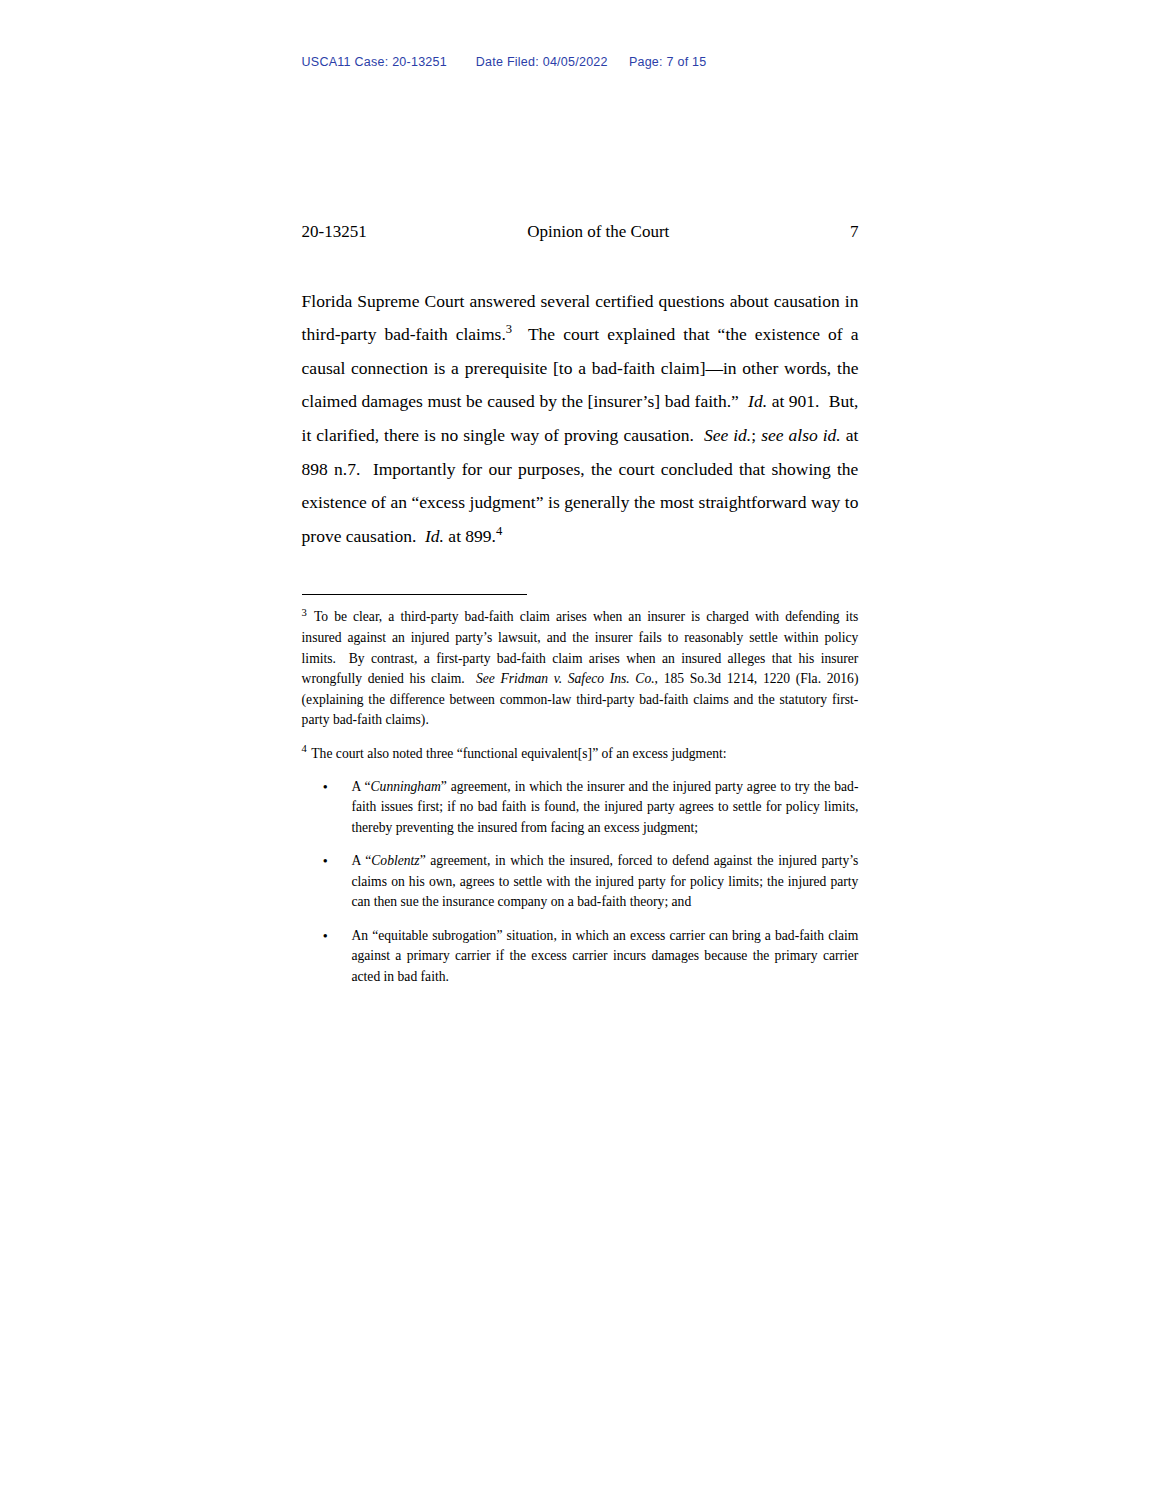USCA11 Case: 20-13251 Date Filed: 04/05/2022 Page: 7 of 15
20-13251 Opinion of the Court 7
Florida Supreme Court answered several certified questions about causation in third-party bad-faith claims.3 The court explained that “the existence of a causal connection is a prerequisite [to a bad-faith claim]—in other words, the claimed damages must be caused by the [insurer’s] bad faith.” Id. at 901. But, it clarified, there is no single way of proving causation. See id.; see also id. at 898 n.7. Importantly for our purposes, the court concluded that showing the existence of an “excess judgment” is generally the most straightforward way to prove causation. Id. at 899.4
3 To be clear, a third-party bad-faith claim arises when an insurer is charged with defending its insured against an injured party’s lawsuit, and the insurer fails to reasonably settle within policy limits. By contrast, a first-party bad-faith claim arises when an insured alleges that his insurer wrongfully denied his claim. See Fridman v. Safeco Ins. Co., 185 So.3d 1214, 1220 (Fla. 2016) (explaining the difference between common-law third-party bad-faith claims and the statutory first-party bad-faith claims).
4 The court also noted three “functional equivalent[s]” of an excess judgment:
A “Cunningham” agreement, in which the insurer and the injured party agree to try the bad-faith issues first; if no bad faith is found, the injured party agrees to settle for policy limits, thereby preventing the insured from facing an excess judgment;
A “Coblentz” agreement, in which the insured, forced to defend against the injured party’s claims on his own, agrees to settle with the injured party for policy limits; the injured party can then sue the insurance company on a bad-faith theory; and
An “equitable subrogation” situation, in which an excess carrier can bring a bad-faith claim against a primary carrier if the excess carrier incurs damages because the primary carrier acted in bad faith.